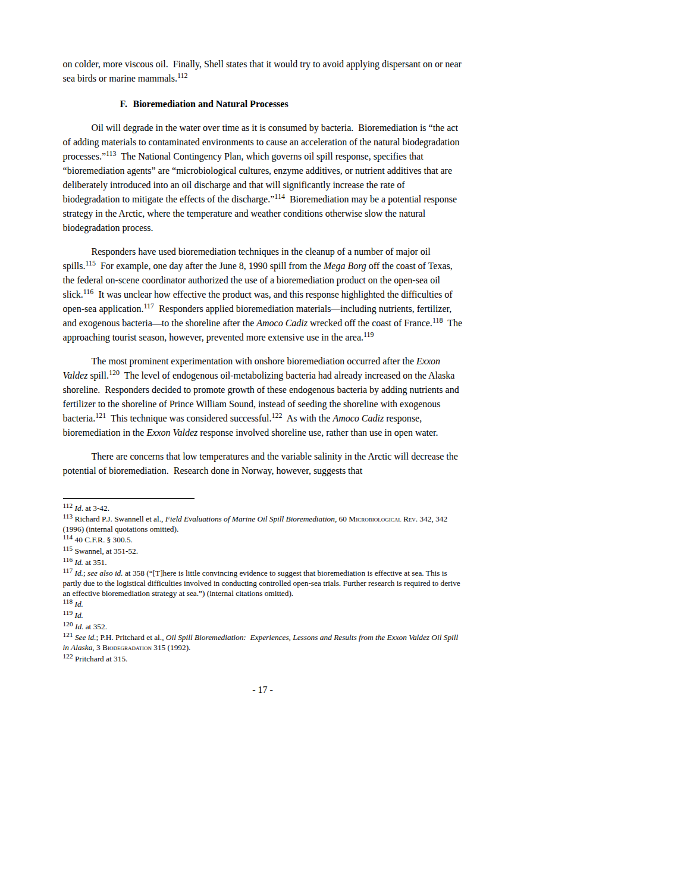on colder, more viscous oil. Finally, Shell states that it would try to avoid applying dispersant on or near sea birds or marine mammals.112
F. Bioremediation and Natural Processes
Oil will degrade in the water over time as it is consumed by bacteria. Bioremediation is “the act of adding materials to contaminated environments to cause an acceleration of the natural biodegradation processes.”113 The National Contingency Plan, which governs oil spill response, specifies that “bioremediation agents” are “microbiological cultures, enzyme additives, or nutrient additives that are deliberately introduced into an oil discharge and that will significantly increase the rate of biodegradation to mitigate the effects of the discharge.”114 Bioremediation may be a potential response strategy in the Arctic, where the temperature and weather conditions otherwise slow the natural biodegradation process.
Responders have used bioremediation techniques in the cleanup of a number of major oil spills.115 For example, one day after the June 8, 1990 spill from the Mega Borg off the coast of Texas, the federal on-scene coordinator authorized the use of a bioremediation product on the open-sea oil slick.116 It was unclear how effective the product was, and this response highlighted the difficulties of open-sea application.117 Responders applied bioremediation materials—including nutrients, fertilizer, and exogenous bacteria—to the shoreline after the Amoco Cadiz wrecked off the coast of France.118 The approaching tourist season, however, prevented more extensive use in the area.119
The most prominent experimentation with onshore bioremediation occurred after the Exxon Valdez spill.120 The level of endogenous oil-metabolizing bacteria had already increased on the Alaska shoreline. Responders decided to promote growth of these endogenous bacteria by adding nutrients and fertilizer to the shoreline of Prince William Sound, instead of seeding the shoreline with exogenous bacteria.121 This technique was considered successful.122 As with the Amoco Cadiz response, bioremediation in the Exxon Valdez response involved shoreline use, rather than use in open water.
There are concerns that low temperatures and the variable salinity in the Arctic will decrease the potential of bioremediation. Research done in Norway, however, suggests that
112 Id. at 3-42.
113 Richard P.J. Swannell et al., Field Evaluations of Marine Oil Spill Bioremediation, 60 Microbiological Rev. 342, 342 (1996) (internal quotations omitted).
114 40 C.F.R. § 300.5.
115 Swannel, at 351-52.
116 Id. at 351.
117 Id.; see also id. at 358 (“[T]here is little convincing evidence to suggest that bioremediation is effective at sea. This is partly due to the logistical difficulties involved in conducting controlled open-sea trials. Further research is required to derive an effective bioremediation strategy at sea.”) (internal citations omitted).
118 Id.
119 Id.
120 Id. at 352.
121 See id.; P.H. Pritchard et al., Oil Spill Bioremediation: Experiences, Lessons and Results from the Exxon Valdez Oil Spill in Alaska, 3 Biodegradation 315 (1992).
122 Pritchard at 315.
- 17 -